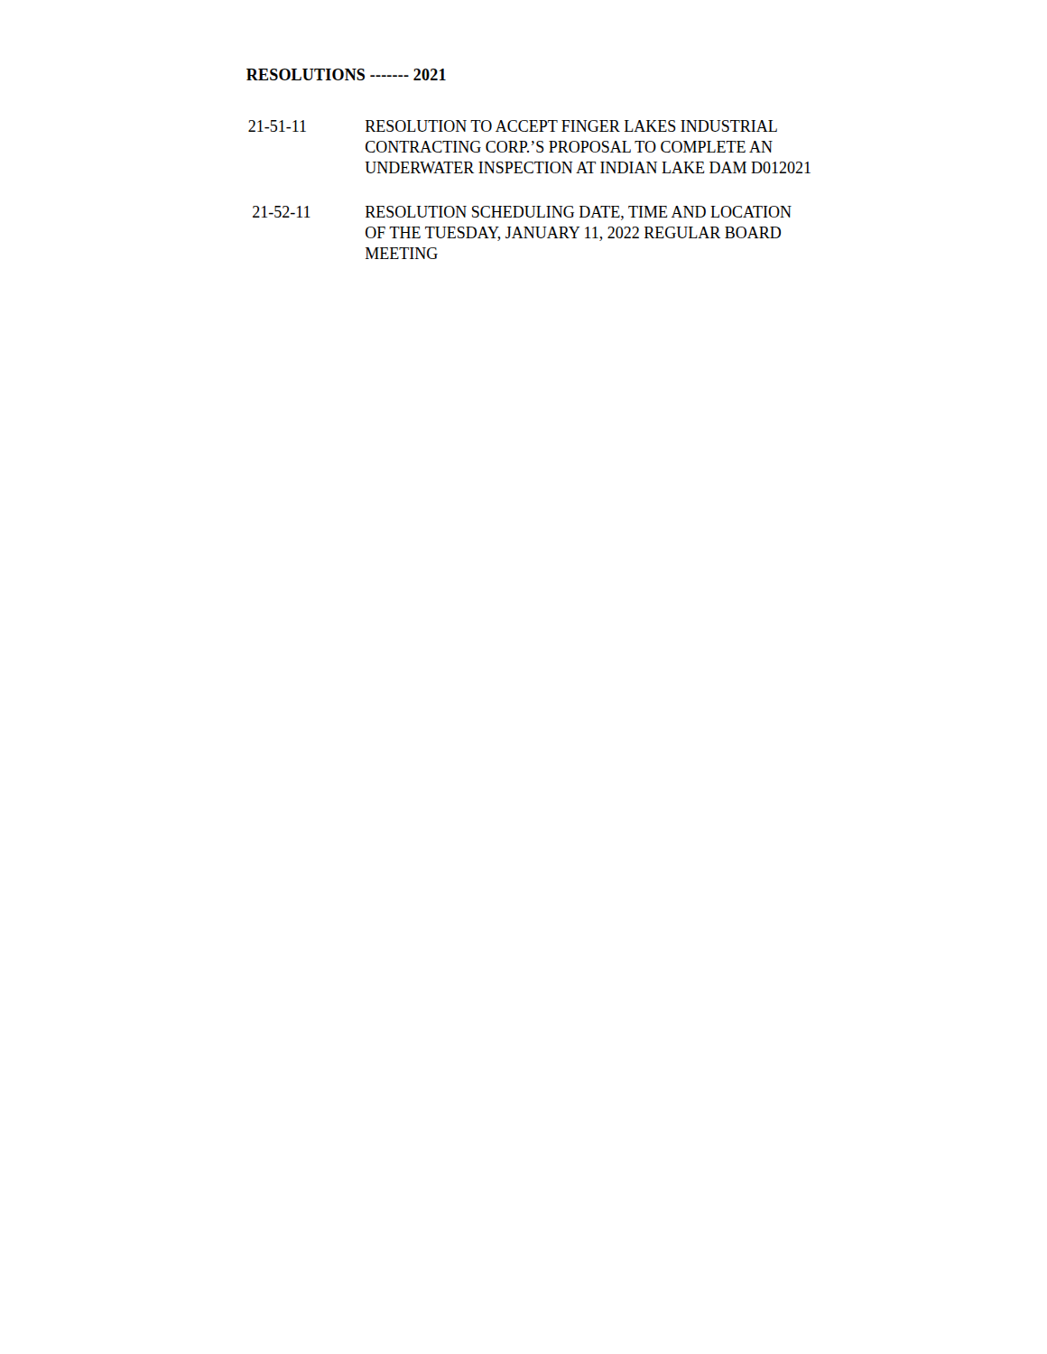RESOLUTIONS ------- 2021
21-51-11
RESOLUTION TO ACCEPT FINGER LAKES INDUSTRIAL CONTRACTING CORP.’S PROPOSAL TO COMPLETE AN UNDERWATER INSPECTION AT INDIAN LAKE DAM D012021
21-52-11
RESOLUTION SCHEDULING DATE, TIME AND LOCATION OF THE TUESDAY, JANUARY 11, 2022 REGULAR BOARD MEETING